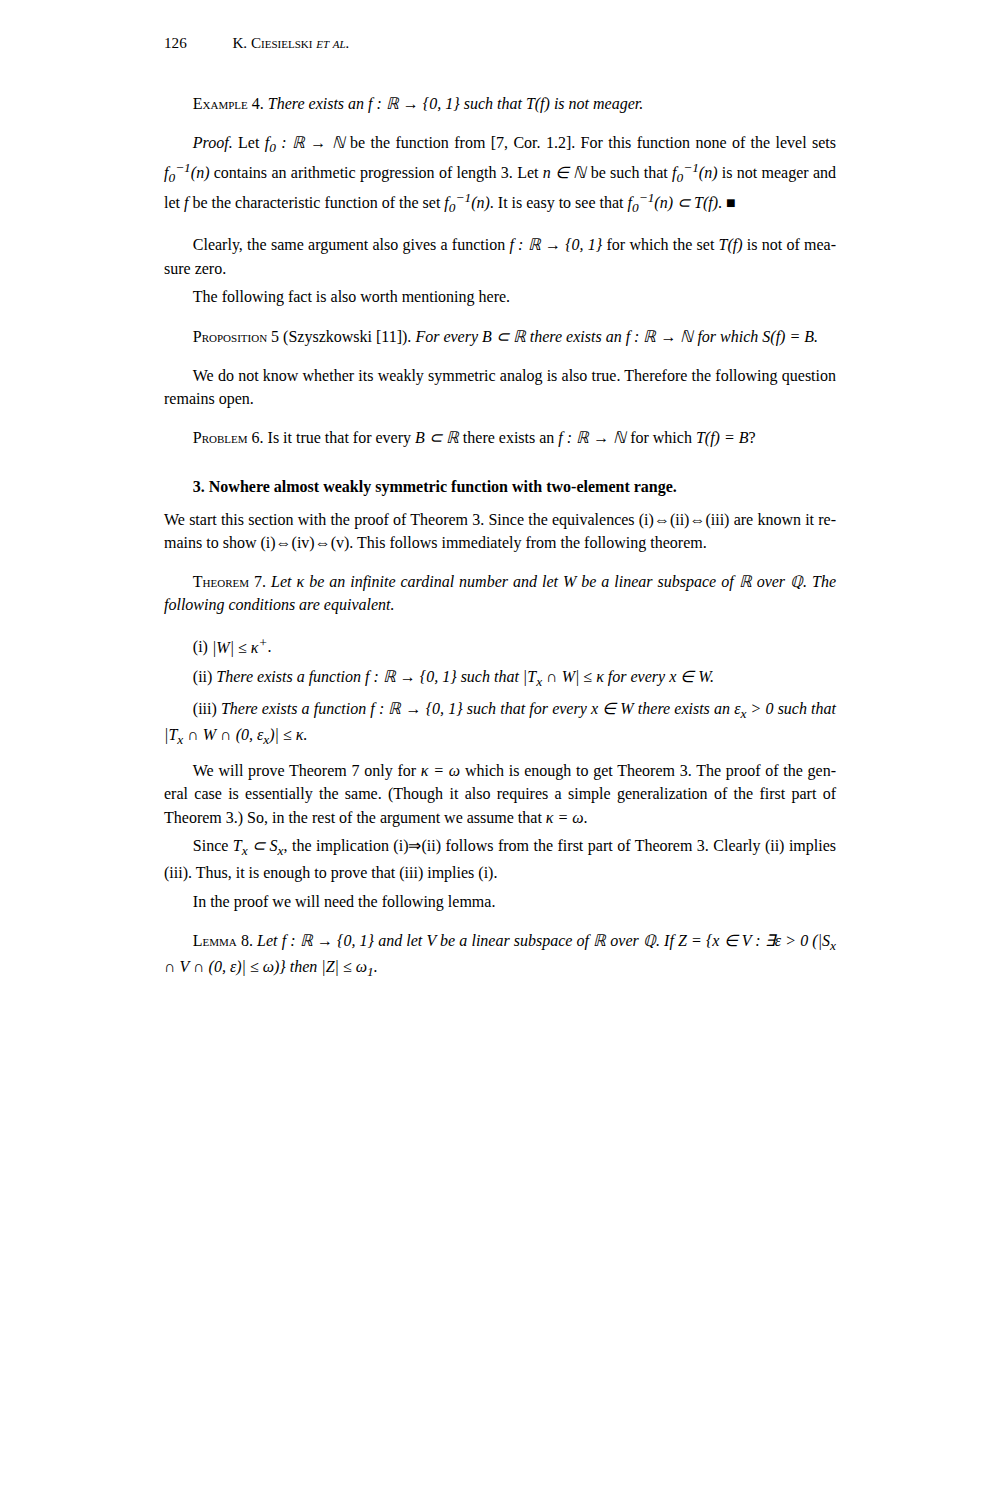126 K. Ciesielski et al.
Example 4. There exists an f : ℝ → {0, 1} such that T(f) is not meager.
Proof. Let f0 : ℝ → ℕ be the function from [7, Cor. 1.2]. For this function none of the level sets f0−1(n) contains an arithmetic progression of length 3. Let n ∈ ℕ be such that f0−1(n) is not meager and let f be the characteristic function of the set f0−1(n). It is easy to see that f0−1(n) ⊂ T(f). ■
Clearly, the same argument also gives a function f : ℝ → {0, 1} for which the set T(f) is not of measure zero.
The following fact is also worth mentioning here.
Proposition 5 (Szyszkowski [11]). For every B ⊂ ℝ there exists an f : ℝ → ℕ for which S(f) = B.
We do not know whether its weakly symmetric analog is also true. Therefore the following question remains open.
Problem 6. Is it true that for every B ⊂ ℝ there exists an f : ℝ → ℕ for which T(f) = B?
3. Nowhere almost weakly symmetric function with two-element range.
We start this section with the proof of Theorem 3. Since the equivalences (i)⇔(ii)⇔(iii) are known it remains to show (i)⇔(iv)⇔(v). This follows immediately from the following theorem.
Theorem 7. Let κ be an infinite cardinal number and let W be a linear subspace of ℝ over ℚ. The following conditions are equivalent.
(i) |W| ≤ κ+.
(ii) There exists a function f : ℝ → {0, 1} such that |Tx ∩ W| ≤ κ for every x ∈ W.
(iii) There exists a function f : ℝ → {0, 1} such that for every x ∈ W there exists an εx > 0 such that |Tx ∩ W ∩ (0, εx)| ≤ κ.
We will prove Theorem 7 only for κ = ω which is enough to get Theorem 3. The proof of the general case is essentially the same. (Though it also requires a simple generalization of the first part of Theorem 3.) So, in the rest of the argument we assume that κ = ω.
Since Tx ⊂ Sx, the implication (i)⇒(ii) follows from the first part of Theorem 3. Clearly (ii) implies (iii). Thus, it is enough to prove that (iii) implies (i).
In the proof we will need the following lemma.
Lemma 8. Let f : ℝ → {0, 1} and let V be a linear subspace of ℝ over ℚ. If Z = {x ∈ V : ∃ε > 0 (|Sx ∩ V ∩ (0, ε)| ≤ ω)} then |Z| ≤ ω1.